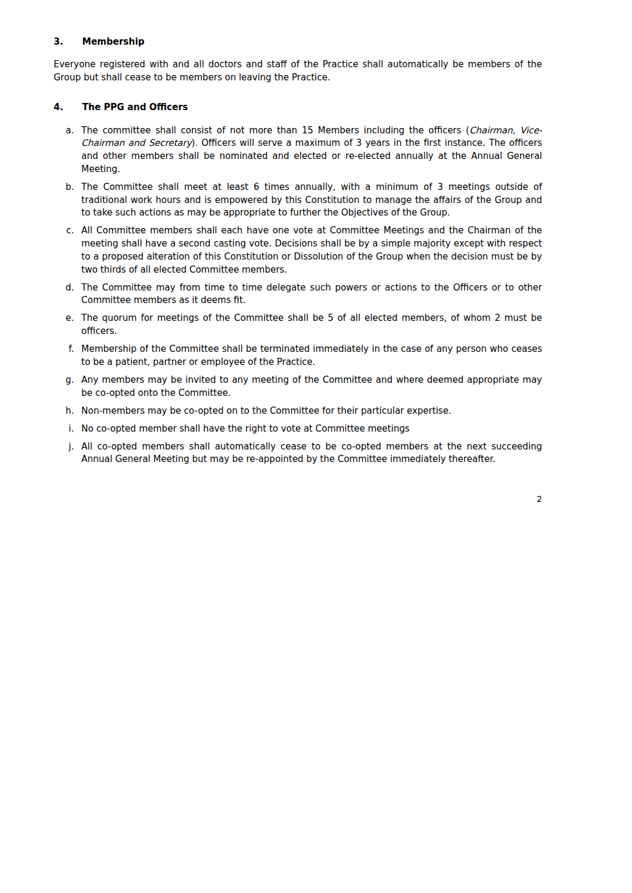3. Membership
Everyone registered with and all doctors and staff of the Practice shall automatically be members of the Group but shall cease to be members on leaving the Practice.
4. The PPG and Officers
The committee shall consist of not more than 15 Members including the officers (Chairman, Vice-Chairman and Secretary). Officers will serve a maximum of 3 years in the first instance. The officers and other members shall be nominated and elected or re-elected annually at the Annual General Meeting.
The Committee shall meet at least 6 times annually, with a minimum of 3 meetings outside of traditional work hours and is empowered by this Constitution to manage the affairs of the Group and to take such actions as may be appropriate to further the Objectives of the Group.
All Committee members shall each have one vote at Committee Meetings and the Chairman of the meeting shall have a second casting vote. Decisions shall be by a simple majority except with respect to a proposed alteration of this Constitution or Dissolution of the Group when the decision must be by two thirds of all elected Committee members.
The Committee may from time to time delegate such powers or actions to the Officers or to other Committee members as it deems fit.
The quorum for meetings of the Committee shall be 5 of all elected members, of whom 2 must be officers.
Membership of the Committee shall be terminated immediately in the case of any person who ceases to be a patient, partner or employee of the Practice.
Any members may be invited to any meeting of the Committee and where deemed appropriate may be co-opted onto the Committee.
Non-members may be co-opted on to the Committee for their particular expertise.
No co-opted member shall have the right to vote at Committee meetings
All co-opted members shall automatically cease to be co-opted members at the next succeeding Annual General Meeting but may be re-appointed by the Committee immediately thereafter.
2